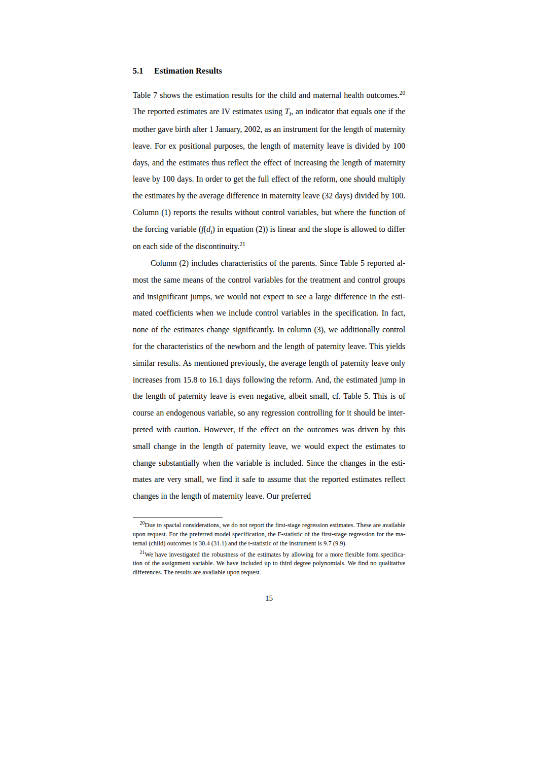5.1 Estimation Results
Table 7 shows the estimation results for the child and maternal health outcomes.20 The reported estimates are IV estimates using Ti, an indicator that equals one if the mother gave birth after 1 January, 2002, as an instrument for the length of maternity leave. For ex positional purposes, the length of maternity leave is divided by 100 days, and the estimates thus reflect the effect of increasing the length of maternity leave by 100 days. In order to get the full effect of the reform, one should multiply the estimates by the average difference in maternity leave (32 days) divided by 100. Column (1) reports the results without control variables, but where the function of the forcing variable (f(di) in equation (2)) is linear and the slope is allowed to differ on each side of the discontinuity.21
Column (2) includes characteristics of the parents. Since Table 5 reported almost the same means of the control variables for the treatment and control groups and insignificant jumps, we would not expect to see a large difference in the estimated coefficients when we include control variables in the specification. In fact, none of the estimates change significantly. In column (3), we additionally control for the characteristics of the newborn and the length of paternity leave. This yields similar results. As mentioned previously, the average length of paternity leave only increases from 15.8 to 16.1 days following the reform. And, the estimated jump in the length of paternity leave is even negative, albeit small, cf. Table 5. This is of course an endogenous variable, so any regression controlling for it should be interpreted with caution. However, if the effect on the outcomes was driven by this small change in the length of paternity leave, we would expect the estimates to change substantially when the variable is included. Since the changes in the estimates are very small, we find it safe to assume that the reported estimates reflect changes in the length of maternity leave. Our preferred
20Due to spacial considerations, we do not report the first-stage regression estimates. These are available upon request. For the preferred model specification, the F-statistic of the first-stage regression for the maternal (child) outcomes is 30.4 (31.1) and the t-statistic of the instrument is 9.7 (9.9).
21We have investigated the robustness of the estimates by allowing for a more flexible form specification of the assignment variable. We have included up to third degree polynomials. We find no qualitative differences. The results are available upon request.
15